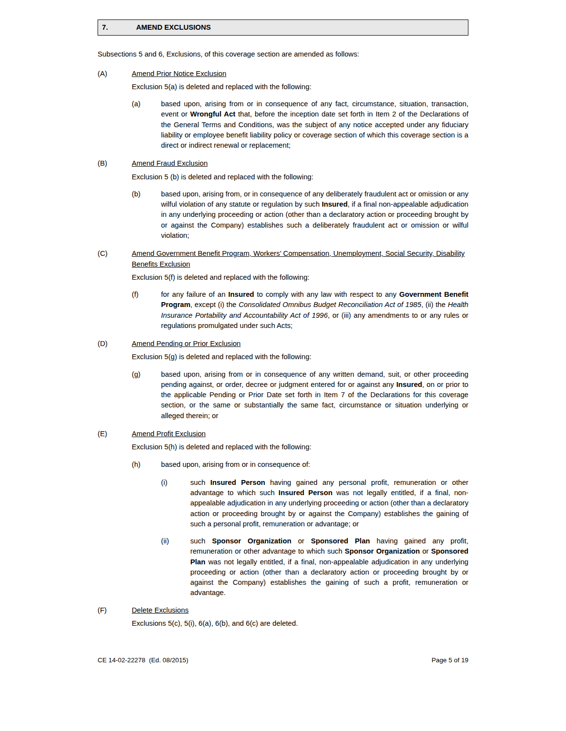7. AMEND EXCLUSIONS
Subsections 5 and 6, Exclusions, of this coverage section are amended as follows:
(A)
Amend Prior Notice Exclusion
Exclusion 5(a) is deleted and replaced with the following:
(a)
based upon, arising from or in consequence of any fact, circumstance, situation, transaction, event or Wrongful Act that, before the inception date set forth in Item 2 of the Declarations of the General Terms and Conditions, was the subject of any notice accepted under any fiduciary liability or employee benefit liability policy or coverage section of which this coverage section is a direct or indirect renewal or replacement;
(B)
Amend Fraud Exclusion
Exclusion 5 (b) is deleted and replaced with the following:
(b)
based upon, arising from, or in consequence of any deliberately fraudulent act or omission or any wilful violation of any statute or regulation by such Insured, if a final non-appealable adjudication in any underlying proceeding or action (other than a declaratory action or proceeding brought by or against the Company) establishes such a deliberately fraudulent act or omission or wilful violation;
(C)
Amend Government Benefit Program, Workers’ Compensation, Unemployment, Social Security, Disability Benefits Exclusion
Exclusion 5(f) is deleted and replaced with the following:
(f)
for any failure of an Insured to comply with any law with respect to any Government Benefit Program, except (i) the Consolidated Omnibus Budget Reconciliation Act of 1985, (ii) the Health Insurance Portability and Accountability Act of 1996, or (iii) any amendments to or any rules or regulations promulgated under such Acts;
(D)
Amend Pending or Prior Exclusion
Exclusion 5(g) is deleted and replaced with the following:
(g)
based upon, arising from or in consequence of any written demand, suit, or other proceeding pending against, or order, decree or judgment entered for or against any Insured, on or prior to the applicable Pending or Prior Date set forth in Item 7 of the Declarations for this coverage section, or the same or substantially the same fact, circumstance or situation underlying or alleged therein; or
(E)
Amend Profit Exclusion
Exclusion 5(h) is deleted and replaced with the following:
(h)
based upon, arising from or in consequence of:
(i)
such Insured Person having gained any personal profit, remuneration or other advantage to which such Insured Person was not legally entitled, if a final, non-appealable adjudication in any underlying proceeding or action (other than a declaratory action or proceeding brought by or against the Company) establishes the gaining of such a personal profit, remuneration or advantage; or
(ii)
such Sponsor Organization or Sponsored Plan having gained any profit, remuneration or other advantage to which such Sponsor Organization or Sponsored Plan was not legally entitled, if a final, non-appealable adjudication in any underlying proceeding or action (other than a declaratory action or proceeding brought by or against the Company) establishes the gaining of such a profit, remuneration or advantage.
(F)
Delete Exclusions
Exclusions 5(c), 5(i), 6(a), 6(b), and 6(c) are deleted.
CE 14-02-22278 (Ed. 08/2015) Page 5 of 19